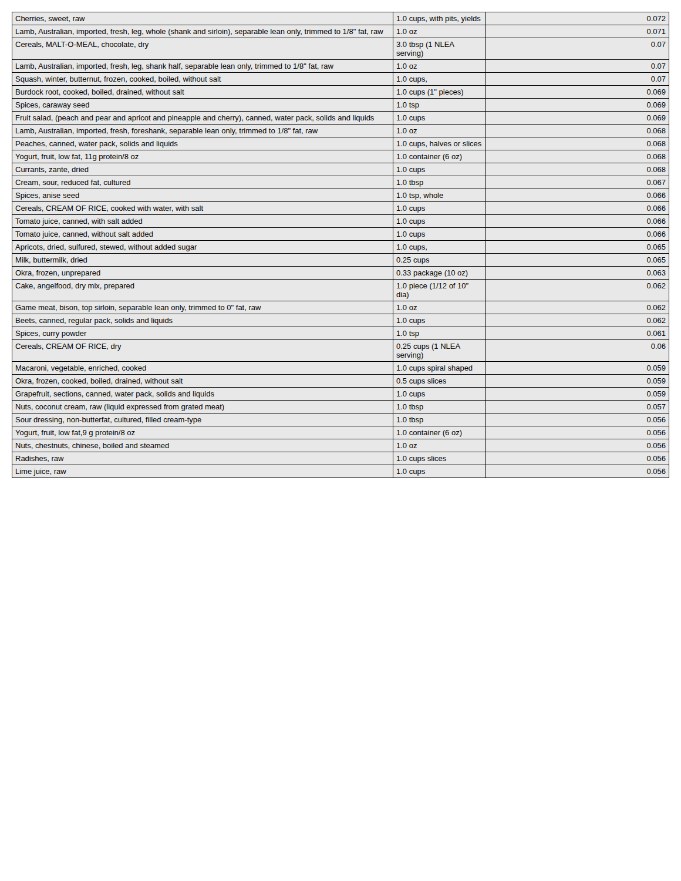| Cherries, sweet, raw | 1.0 cups, with pits, yields | 0.072 |
| Lamb, Australian, imported, fresh, leg, whole (shank and sirloin), separable lean only, trimmed to 1/8" fat, raw | 1.0 oz | 0.071 |
| Cereals, MALT-O-MEAL, chocolate, dry | 3.0 tbsp (1 NLEA serving) | 0.07 |
| Lamb, Australian, imported, fresh, leg, shank half, separable lean only, trimmed to 1/8" fat, raw | 1.0 oz | 0.07 |
| Squash, winter, butternut, frozen, cooked, boiled, without salt | 1.0 cups, | 0.07 |
| Burdock root, cooked, boiled, drained, without salt | 1.0 cups (1" pieces) | 0.069 |
| Spices, caraway seed | 1.0 tsp | 0.069 |
| Fruit salad, (peach and pear and apricot and pineapple and cherry), canned, water pack, solids and liquids | 1.0 cups | 0.069 |
| Lamb, Australian, imported, fresh, foreshank, separable lean only, trimmed to 1/8" fat, raw | 1.0 oz | 0.068 |
| Peaches, canned, water pack, solids and liquids | 1.0 cups, halves or slices | 0.068 |
| Yogurt, fruit, low fat, 11g protein/8 oz | 1.0 container (6 oz) | 0.068 |
| Currants, zante, dried | 1.0 cups | 0.068 |
| Cream, sour, reduced fat, cultured | 1.0 tbsp | 0.067 |
| Spices, anise seed | 1.0 tsp, whole | 0.066 |
| Cereals, CREAM OF RICE, cooked with water, with salt | 1.0 cups | 0.066 |
| Tomato juice, canned, with salt added | 1.0 cups | 0.066 |
| Tomato juice, canned, without salt added | 1.0 cups | 0.066 |
| Apricots, dried, sulfured, stewed, without added sugar | 1.0 cups, | 0.065 |
| Milk, buttermilk, dried | 0.25 cups | 0.065 |
| Okra, frozen, unprepared | 0.33 package (10 oz) | 0.063 |
| Cake, angelfood, dry mix, prepared | 1.0 piece (1/12 of 10" dia) | 0.062 |
| Game meat, bison, top sirloin, separable lean only, trimmed to 0" fat, raw | 1.0 oz | 0.062 |
| Beets, canned, regular pack, solids and liquids | 1.0 cups | 0.062 |
| Spices, curry powder | 1.0 tsp | 0.061 |
| Cereals, CREAM OF RICE, dry | 0.25 cups (1 NLEA serving) | 0.06 |
| Macaroni, vegetable, enriched, cooked | 1.0 cups spiral shaped | 0.059 |
| Okra, frozen, cooked, boiled, drained, without salt | 0.5 cups slices | 0.059 |
| Grapefruit, sections, canned, water pack, solids and liquids | 1.0 cups | 0.059 |
| Nuts, coconut cream, raw (liquid expressed from grated meat) | 1.0 tbsp | 0.057 |
| Sour dressing, non-butterfat, cultured, filled cream-type | 1.0 tbsp | 0.056 |
| Yogurt, fruit, low fat,9 g protein/8 oz | 1.0 container (6 oz) | 0.056 |
| Nuts, chestnuts, chinese, boiled and steamed | 1.0 oz | 0.056 |
| Radishes, raw | 1.0 cups slices | 0.056 |
| Lime juice, raw | 1.0 cups | 0.056 |